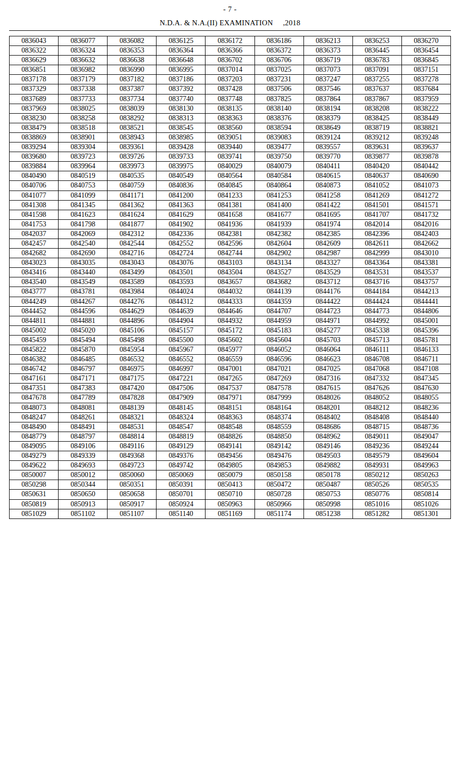- 7 -
N.D.A. & N.A.(II) EXAMINATION ,2018
| 0836043 | 0836077 | 0836082 | 0836125 | 0836172 | 0836186 | 0836213 | 0836253 | 0836270 |
| 0836322 | 0836324 | 0836353 | 0836364 | 0836366 | 0836372 | 0836373 | 0836445 | 0836454 |
| 0836629 | 0836632 | 0836638 | 0836648 | 0836702 | 0836706 | 0836719 | 0836783 | 0836845 |
| 0836851 | 0836982 | 0836990 | 0836995 | 0837014 | 0837025 | 0837073 | 0837091 | 0837151 |
| 0837178 | 0837179 | 0837182 | 0837186 | 0837203 | 0837231 | 0837247 | 0837255 | 0837278 |
| 0837329 | 0837338 | 0837387 | 0837392 | 0837428 | 0837506 | 0837546 | 0837637 | 0837684 |
| 0837689 | 0837733 | 0837734 | 0837740 | 0837748 | 0837825 | 0837864 | 0837867 | 0837959 |
| 0837969 | 0838025 | 0838039 | 0838130 | 0838135 | 0838140 | 0838194 | 0838208 | 0838222 |
| 0838230 | 0838258 | 0838292 | 0838313 | 0838363 | 0838376 | 0838379 | 0838425 | 0838449 |
| 0838479 | 0838518 | 0838521 | 0838545 | 0838560 | 0838594 | 0838649 | 0838719 | 0838821 |
| 0838869 | 0838901 | 0838943 | 0838985 | 0839051 | 0839083 | 0839124 | 0839212 | 0839248 |
| 0839294 | 0839304 | 0839361 | 0839428 | 0839440 | 0839477 | 0839557 | 0839631 | 0839637 |
| 0839680 | 0839723 | 0839726 | 0839733 | 0839741 | 0839750 | 0839770 | 0839877 | 0839878 |
| 0839884 | 0839964 | 0839973 | 0839975 | 0840029 | 0840079 | 0840411 | 0840420 | 0840442 |
| 0840490 | 0840519 | 0840535 | 0840549 | 0840564 | 0840584 | 0840615 | 0840637 | 0840690 |
| 0840706 | 0840753 | 0840759 | 0840836 | 0840845 | 0840864 | 0840873 | 0841052 | 0841073 |
| 0841077 | 0841099 | 0841171 | 0841200 | 0841233 | 0841253 | 0841258 | 0841269 | 0841272 |
| 0841308 | 0841345 | 0841362 | 0841363 | 0841381 | 0841400 | 0841422 | 0841501 | 0841571 |
| 0841598 | 0841623 | 0841624 | 0841629 | 0841658 | 0841677 | 0841695 | 0841707 | 0841732 |
| 0841753 | 0841798 | 0841877 | 0841902 | 0841936 | 0841939 | 0841974 | 0842014 | 0842016 |
| 0842037 | 0842069 | 0842312 | 0842336 | 0842381 | 0842382 | 0842385 | 0842396 | 0842403 |
| 0842457 | 0842540 | 0842544 | 0842552 | 0842596 | 0842604 | 0842609 | 0842611 | 0842662 |
| 0842682 | 0842690 | 0842716 | 0842724 | 0842744 | 0842902 | 0842987 | 0842999 | 0843010 |
| 0843023 | 0843035 | 0843043 | 0843076 | 0843103 | 0843134 | 0843327 | 0843364 | 0843381 |
| 0843416 | 0843440 | 0843499 | 0843501 | 0843504 | 0843527 | 0843529 | 0843531 | 0843537 |
| 0843540 | 0843549 | 0843589 | 0843593 | 0843657 | 0843682 | 0843712 | 0843716 | 0843757 |
| 0843777 | 0843781 | 0843984 | 0844024 | 0844032 | 0844139 | 0844176 | 0844184 | 0844213 |
| 0844249 | 0844267 | 0844276 | 0844312 | 0844333 | 0844359 | 0844422 | 0844424 | 0844441 |
| 0844452 | 0844596 | 0844629 | 0844639 | 0844646 | 0844707 | 0844723 | 0844773 | 0844806 |
| 0844811 | 0844881 | 0844896 | 0844904 | 0844932 | 0844959 | 0844971 | 0844992 | 0845001 |
| 0845002 | 0845020 | 0845106 | 0845157 | 0845172 | 0845183 | 0845277 | 0845338 | 0845396 |
| 0845459 | 0845494 | 0845498 | 0845500 | 0845602 | 0845604 | 0845703 | 0845713 | 0845781 |
| 0845822 | 0845870 | 0845954 | 0845967 | 0845977 | 0846052 | 0846064 | 0846111 | 0846133 |
| 0846382 | 0846485 | 0846532 | 0846552 | 0846559 | 0846596 | 0846623 | 0846708 | 0846711 |
| 0846742 | 0846797 | 0846975 | 0846997 | 0847001 | 0847021 | 0847025 | 0847068 | 0847108 |
| 0847161 | 0847171 | 0847175 | 0847221 | 0847265 | 0847269 | 0847316 | 0847332 | 0847345 |
| 0847351 | 0847383 | 0847420 | 0847506 | 0847537 | 0847578 | 0847615 | 0847626 | 0847630 |
| 0847678 | 0847789 | 0847828 | 0847909 | 0847971 | 0847999 | 0848026 | 0848052 | 0848055 |
| 0848073 | 0848081 | 0848139 | 0848145 | 0848151 | 0848164 | 0848201 | 0848212 | 0848236 |
| 0848247 | 0848261 | 0848321 | 0848324 | 0848363 | 0848374 | 0848402 | 0848408 | 0848440 |
| 0848490 | 0848491 | 0848531 | 0848547 | 0848548 | 0848559 | 0848686 | 0848715 | 0848736 |
| 0848779 | 0848797 | 0848814 | 0848819 | 0848826 | 0848850 | 0848962 | 0849011 | 0849047 |
| 0849095 | 0849106 | 0849116 | 0849129 | 0849141 | 0849142 | 0849146 | 0849236 | 0849244 |
| 0849279 | 0849339 | 0849368 | 0849376 | 0849456 | 0849476 | 0849503 | 0849579 | 0849604 |
| 0849622 | 0849693 | 0849723 | 0849742 | 0849805 | 0849853 | 0849882 | 0849931 | 0849963 |
| 0850007 | 0850012 | 0850060 | 0850069 | 0850079 | 0850158 | 0850178 | 0850212 | 0850263 |
| 0850298 | 0850344 | 0850351 | 0850391 | 0850413 | 0850472 | 0850487 | 0850526 | 0850535 |
| 0850631 | 0850650 | 0850658 | 0850701 | 0850710 | 0850728 | 0850753 | 0850776 | 0850814 |
| 0850819 | 0850913 | 0850917 | 0850924 | 0850963 | 0850966 | 0850998 | 0851016 | 0851026 |
| 0851029 | 0851102 | 0851107 | 0851140 | 0851169 | 0851174 | 0851238 | 0851282 | 0851301 |